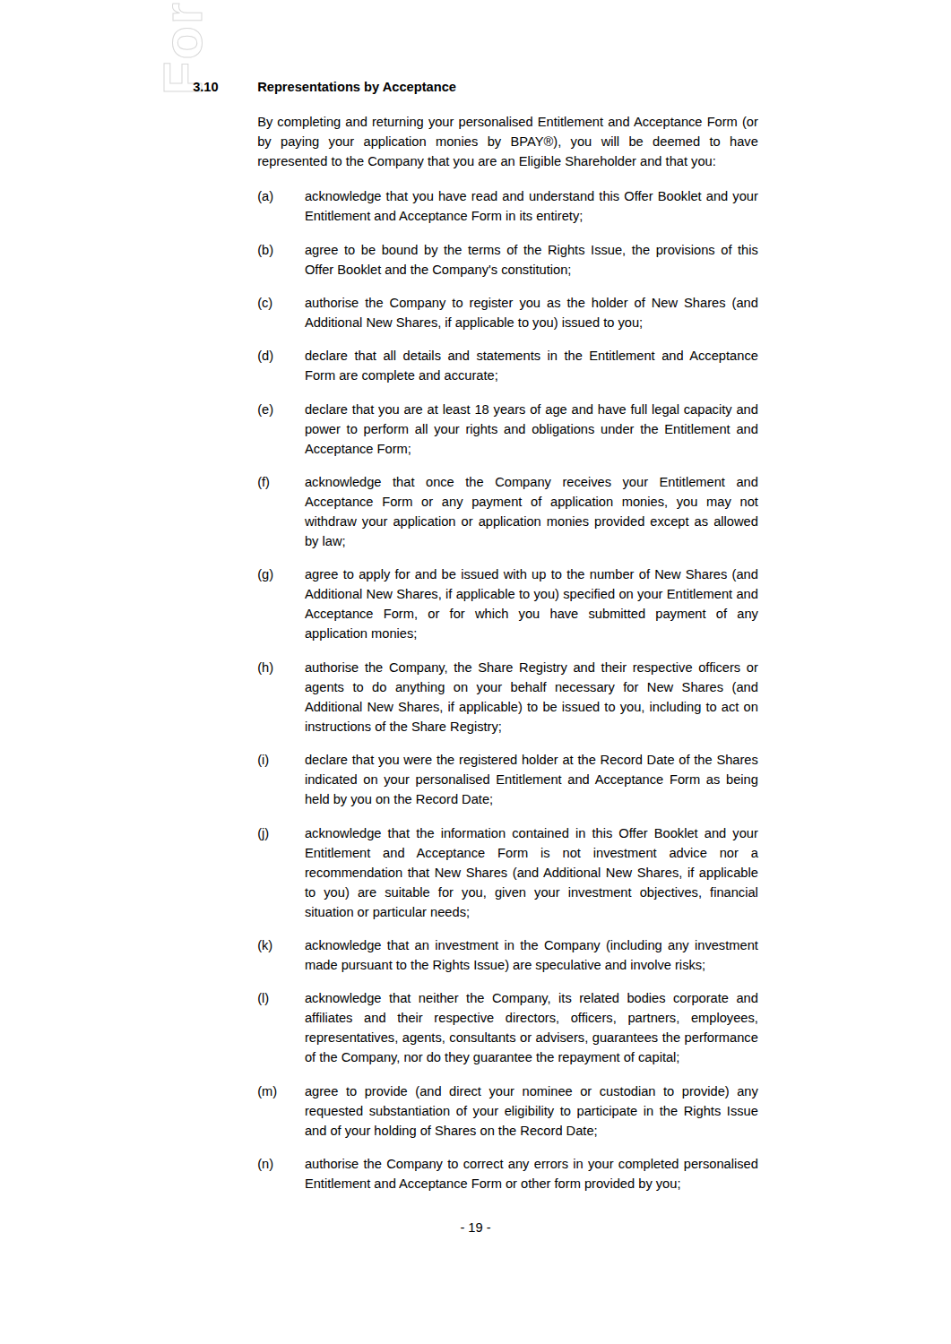For personal use only
3.10 Representations by Acceptance
By completing and returning your personalised Entitlement and Acceptance Form (or by paying your application monies by BPAY®), you will be deemed to have represented to the Company that you are an Eligible Shareholder and that you:
(a) acknowledge that you have read and understand this Offer Booklet and your Entitlement and Acceptance Form in its entirety;
(b) agree to be bound by the terms of the Rights Issue, the provisions of this Offer Booklet and the Company's constitution;
(c) authorise the Company to register you as the holder of New Shares (and Additional New Shares, if applicable to you) issued to you;
(d) declare that all details and statements in the Entitlement and Acceptance Form are complete and accurate;
(e) declare that you are at least 18 years of age and have full legal capacity and power to perform all your rights and obligations under the Entitlement and Acceptance Form;
(f) acknowledge that once the Company receives your Entitlement and Acceptance Form or any payment of application monies, you may not withdraw your application or application monies provided except as allowed by law;
(g) agree to apply for and be issued with up to the number of New Shares (and Additional New Shares, if applicable to you) specified on your Entitlement and Acceptance Form, or for which you have submitted payment of any application monies;
(h) authorise the Company, the Share Registry and their respective officers or agents to do anything on your behalf necessary for New Shares (and Additional New Shares, if applicable) to be issued to you, including to act on instructions of the Share Registry;
(i) declare that you were the registered holder at the Record Date of the Shares indicated on your personalised Entitlement and Acceptance Form as being held by you on the Record Date;
(j) acknowledge that the information contained in this Offer Booklet and your Entitlement and Acceptance Form is not investment advice nor a recommendation that New Shares (and Additional New Shares, if applicable to you) are suitable for you, given your investment objectives, financial situation or particular needs;
(k) acknowledge that an investment in the Company (including any investment made pursuant to the Rights Issue) are speculative and involve risks;
(l) acknowledge that neither the Company, its related bodies corporate and affiliates and their respective directors, officers, partners, employees, representatives, agents, consultants or advisers, guarantees the performance of the Company, nor do they guarantee the repayment of capital;
(m) agree to provide (and direct your nominee or custodian to provide) any requested substantiation of your eligibility to participate in the Rights Issue and of your holding of Shares on the Record Date;
(n) authorise the Company to correct any errors in your completed personalised Entitlement and Acceptance Form or other form provided by you;
- 19 -